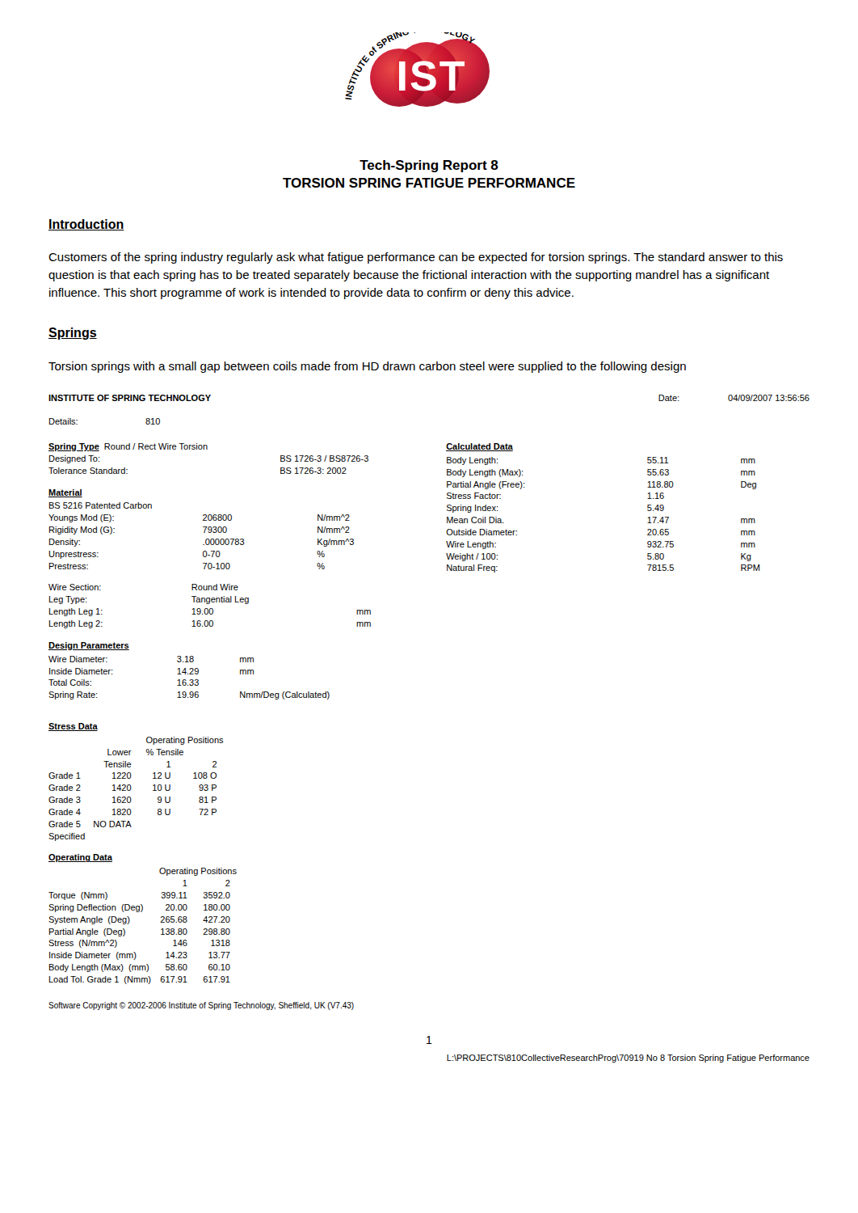IST INSTITUTE of SPRING TECHNOLOGY
Tech-Spring Report 8
TORSION SPRING FATIGUE PERFORMANCE
Introduction
Customers of the spring industry regularly ask what fatigue performance can be expected for torsion springs. The standard answer to this question is that each spring has to be treated separately because the frictional interaction with the supporting mandrel has a significant influence. This short programme of work is intended to provide data to confirm or deny this advice.
Springs
Torsion springs with a small gap between coils made from HD drawn carbon steel were supplied to the following design
INSTITUTE OF SPRING TECHNOLOGY
Date: 04/09/2007 13:56:56
Details: 810
| Spring Type Round / Rect Wire Torsion | | |
| Designed To: | BS 1726-3 / BS8726-3 | |
| Tolerance Standard: | BS 1726-3: 2002 | |
Material
| BS 5216 Patented Carbon |
| Youngs Mod (E): | 206800 | N/mm^2 |
| Rigidity Mod (G): | 79300 | N/mm^2 |
| Density: | .00000783 | Kg/mm^3 |
| Unprestress: | 0-70 | % |
| Prestress: | 70-100 | % |
| Wire Section: | Round Wire | |
| Leg Type: | Tangential Leg | |
| Length Leg 1: | 19.00 | mm |
| Length Leg 2: | 16.00 | mm |
Design Parameters
| Wire Diameter: | 3.18 | mm |
| Inside Diameter: | 14.29 | mm |
| Total Coils: | 16.33 | |
| Spring Rate: | 19.96 | Nmm/Deg (Calculated) |
Calculated Data
| Body Length: | 55.11 | mm |
| Body Length (Max): | 55.63 | mm |
| Partial Angle (Free): | 118.80 | Deg |
| Stress Factor: | 1.16 | |
| Spring Index: | 5.49 | |
| Mean Coil Dia. | 17.47 | mm |
| Outside Diameter: | 20.65 | mm |
| Wire Length: | 932.75 | mm |
| Weight / 100: | 5.80 | Kg |
| Natural Freq: | 7815.5 | RPM |
Stress Data
| | | Operating Positions |
| | Lower | % Tensile |
| | Tensile | 1 | 2 |
| Grade 1 | 1220 | 12 U | 108 O |
| Grade 2 | 1420 | 10 U | 93 P |
| Grade 3 | 1620 | 9 U | 81 P |
| Grade 4 | 1820 | 8 U | 72 P |
| Grade 5 | NO DATA | | |
| Specified | | | |
Operating Data
| | Operating Positions |
| | 1 | 2 |
| Torque (Nmm) | 399.11 | 3592.0 |
| Spring Deflection (Deg) | 20.00 | 180.00 |
| System Angle (Deg) | 265.68 | 427.20 |
| Partial Angle (Deg) | 138.80 | 298.80 |
| Stress (N/mm^2) | 146 | 1318 |
| Inside Diameter (mm) | 14.23 | 13.77 |
| Body Length (Max) (mm) | 58.60 | 60.10 |
| Load Tol. Grade 1 (Nmm) | 617.91 | 617.91 |
Software Copyright © 2002-2006 Institute of Spring Technology, Sheffield, UK (V7.43)
1
L:\PROJECTS\810CollectiveResearchProg\70919 No 8 Torsion Spring Fatigue Performance